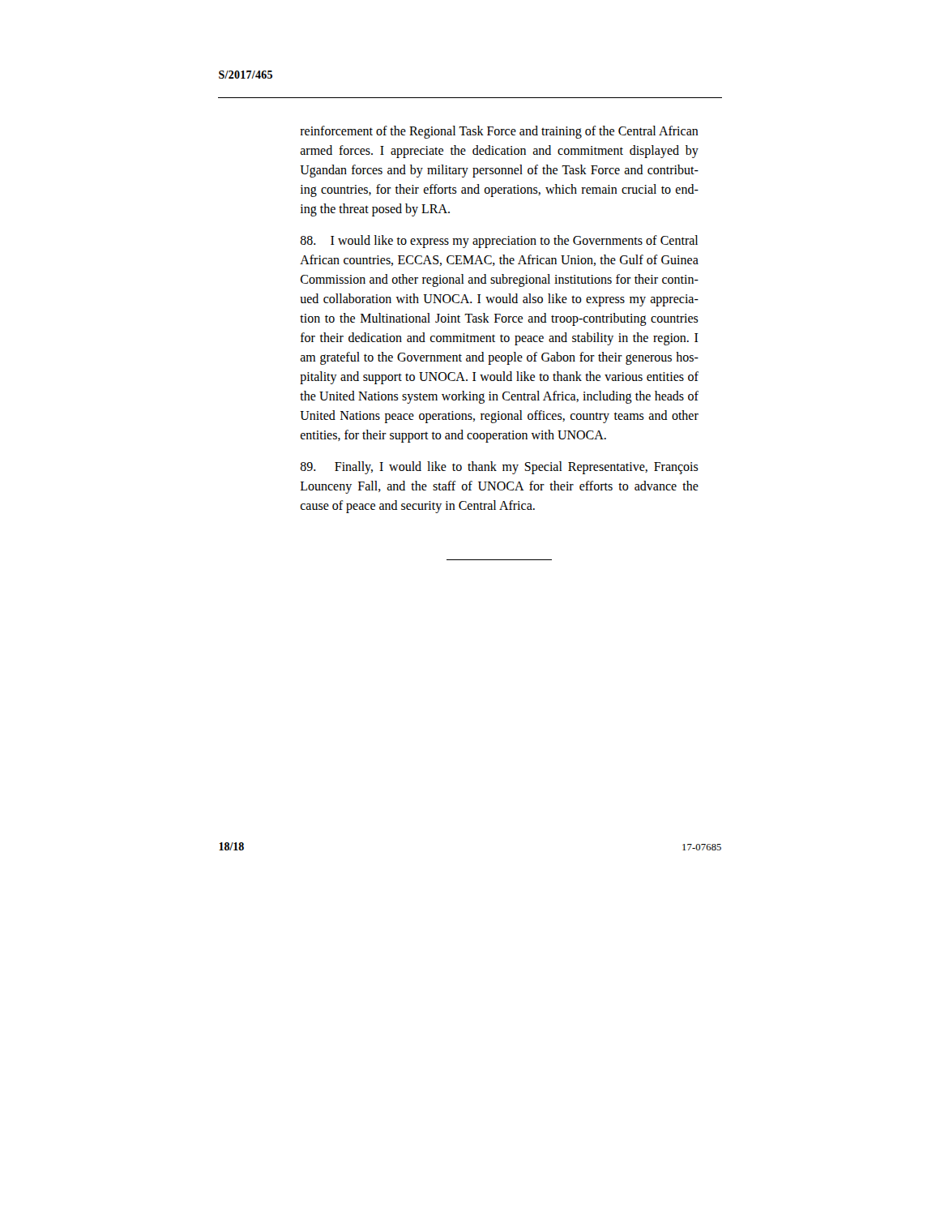S/2017/465
reinforcement of the Regional Task Force and training of the Central African armed forces. I appreciate the dedication and commitment displayed by Ugandan forces and by military personnel of the Task Force and contributing countries, for their efforts and operations, which remain crucial to ending the threat posed by LRA.
88. I would like to express my appreciation to the Governments of Central African countries, ECCAS, CEMAC, the African Union, the Gulf of Guinea Commission and other regional and subregional institutions for their continued collaboration with UNOCA. I would also like to express my appreciation to the Multinational Joint Task Force and troop-contributing countries for their dedication and commitment to peace and stability in the region. I am grateful to the Government and people of Gabon for their generous hospitality and support to UNOCA. I would like to thank the various entities of the United Nations system working in Central Africa, including the heads of United Nations peace operations, regional offices, country teams and other entities, for their support to and cooperation with UNOCA.
89. Finally, I would like to thank my Special Representative, François Lounceny Fall, and the staff of UNOCA for their efforts to advance the cause of peace and security in Central Africa.
18/18
17-07685